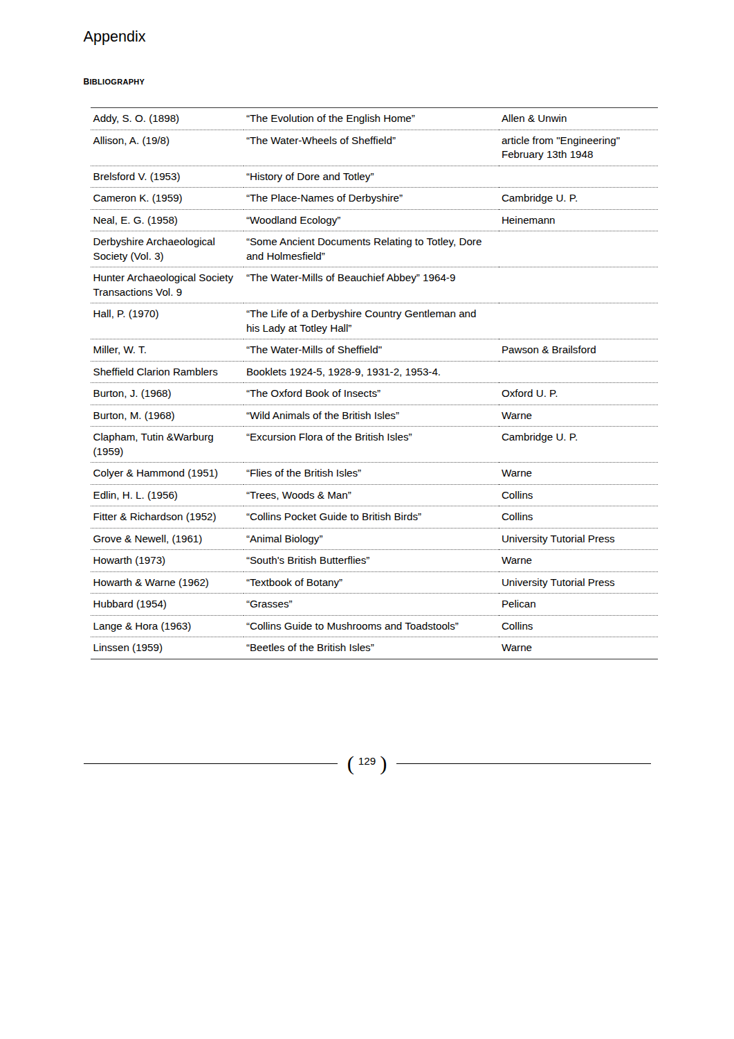Appendix
Bibliography
| Addy, S. O. (1898) | “The Evolution of the English Home” | Allen & Unwin |
| Allison, A. (19/8) | “The Water-Wheels of Sheffield” | article from "Engineering" February 13th 1948 |
| Brelsford V. (1953) | “History of Dore and Totley” | |
| Cameron K. (1959) | “The Place-Names of Derbyshire” | Cambridge U. P. |
| Neal, E. G. (1958) | “Woodland Ecology” | Heinemann |
| Derbyshire Archaeological Society (Vol. 3) | “Some Ancient Documents Relating to Totley, Dore and Holmesfield” | |
| Hunter Archaeological Society Transactions Vol. 9 | “The Water-Mills of Beauchief Abbey” 1964-9 | |
| Hall, P. (1970) | “The Life of a Derbyshire Country Gentleman and his Lady at Totley Hall” | |
| Miller, W. T. | “The Water-Mills of Sheffield" | Pawson & Brailsford |
| Sheffield Clarion Ramblers | Booklets 1924-5, 1928-9, 1931-2, 1953-4. | |
| Burton, J. (1968) | “The Oxford Book of Insects” | Oxford U. P. |
| Burton, M. (1968) | “Wild Animals of the British Isles” | Warne |
| Clapham, Tutin &Warburg (1959) | “Excursion Flora of the British Isles” | Cambridge U. P. |
| Colyer & Hammond (1951) | “Flies of the British Isles” | Warne |
| Edlin, H. L. (1956) | “Trees, Woods & Man” | Collins |
| Fitter & Richardson (1952) | “Collins Pocket Guide to British Birds” | Collins |
| Grove & Newell, (1961) | “Animal Biology” | University Tutorial Press |
| Howarth (1973) | “South's British Butterflies” | Warne |
| Howarth & Warne (1962) | “Textbook of Botany” | University Tutorial Press |
| Hubbard (1954) | “Grasses” | Pelican |
| Lange & Hora (1963) | “Collins Guide to Mushrooms and Toadstools” | Collins |
| Linssen (1959) | “Beetles of the British Isles” | Warne |
129